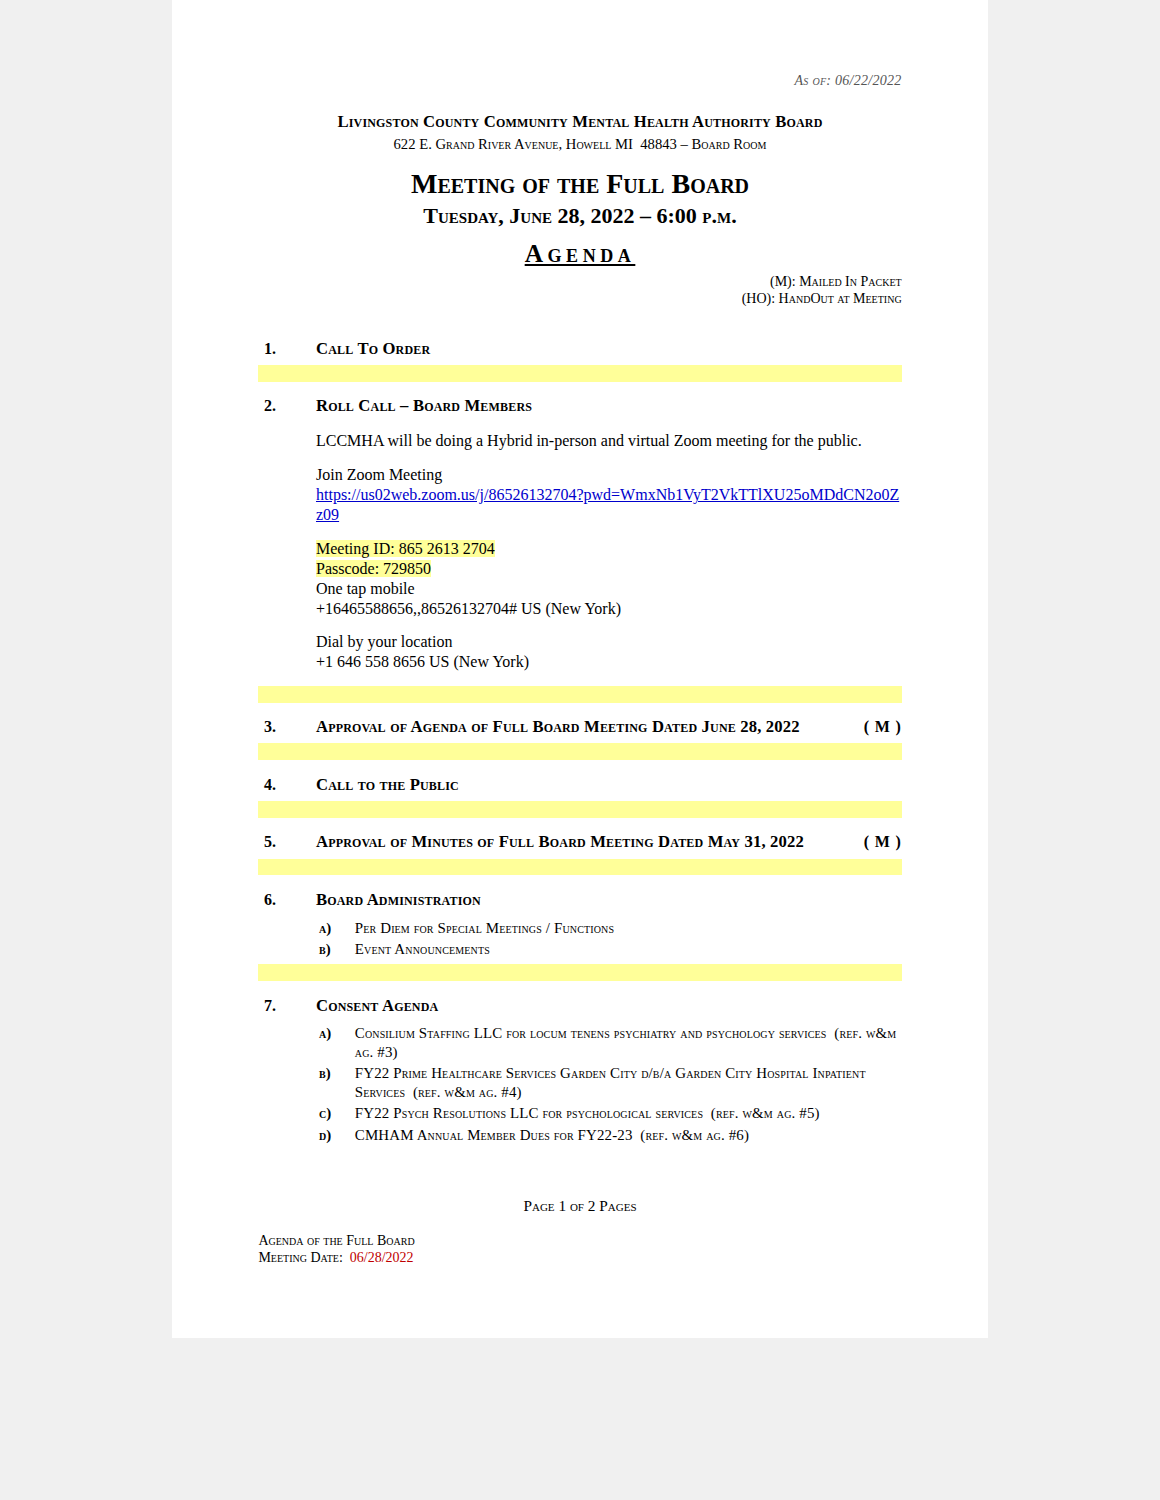As of: 06/22/2022
Livingston County Community Mental Health Authority Board
622 E. Grand River Avenue, Howell MI 48843 – Board Room
Meeting of the Full Board
Tuesday, June 28, 2022 – 6:00 p.m.
Agenda
(M): Mailed In Packet
(HO): HandOut at Meeting
1. Call To Order
2. Roll Call – Board Members
LCCMHA will be doing a Hybrid in-person and virtual Zoom meeting for the public.
Join Zoom Meeting
https://us02web.zoom.us/j/86526132704?pwd=WmxNb1VyT2VkTTlXU25oMDdCN2o0Zz09
Meeting ID: 865 2613 2704
Passcode: 729850
One tap mobile
+16465588656,,86526132704# US (New York)
Dial by your location
+1 646 558 8656 US (New York)
3. ( M ) Approval of Agenda of Full Board Meeting Dated June 28, 2022
4. Call to the Public
5. ( M ) Approval of Minutes of Full Board Meeting Dated May 31, 2022
6. Board Administration
a) Per Diem for Special Meetings / Functions
b) Event Announcements
7. Consent Agenda
a) Consilium Staffing LLC for locum tenens psychiatry and psychology services (ref. w&m ag. #3)
b) FY22 Prime Healthcare Services Garden City d/b/a Garden City Hospital Inpatient Services (ref. w&m ag. #4)
c) FY22 Psych Resolutions LLC for psychological services (ref. w&m ag. #5)
d) CMHAM Annual Member Dues for FY22-23 (ref. w&m ag. #6)
Page 1 of 2 Pages
Agenda of the Full Board
Meeting Date: 06/28/2022